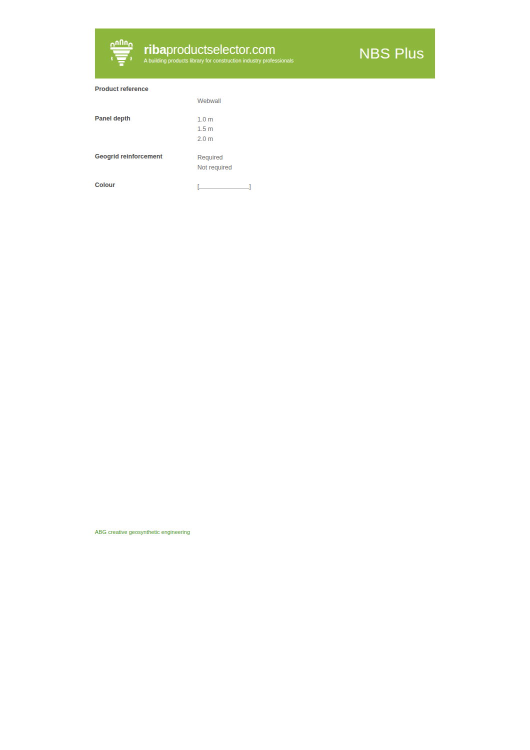riba productselector.com
A building products library for construction industry professionals
NBS Plus
| Product reference | Webwall |
| Panel depth | 1.0 m 1.5 m 2.0 m |
| Geogrid reinforcement | Required Not required |
| Colour | [ ] |
ABG creative geosynthetic engineering